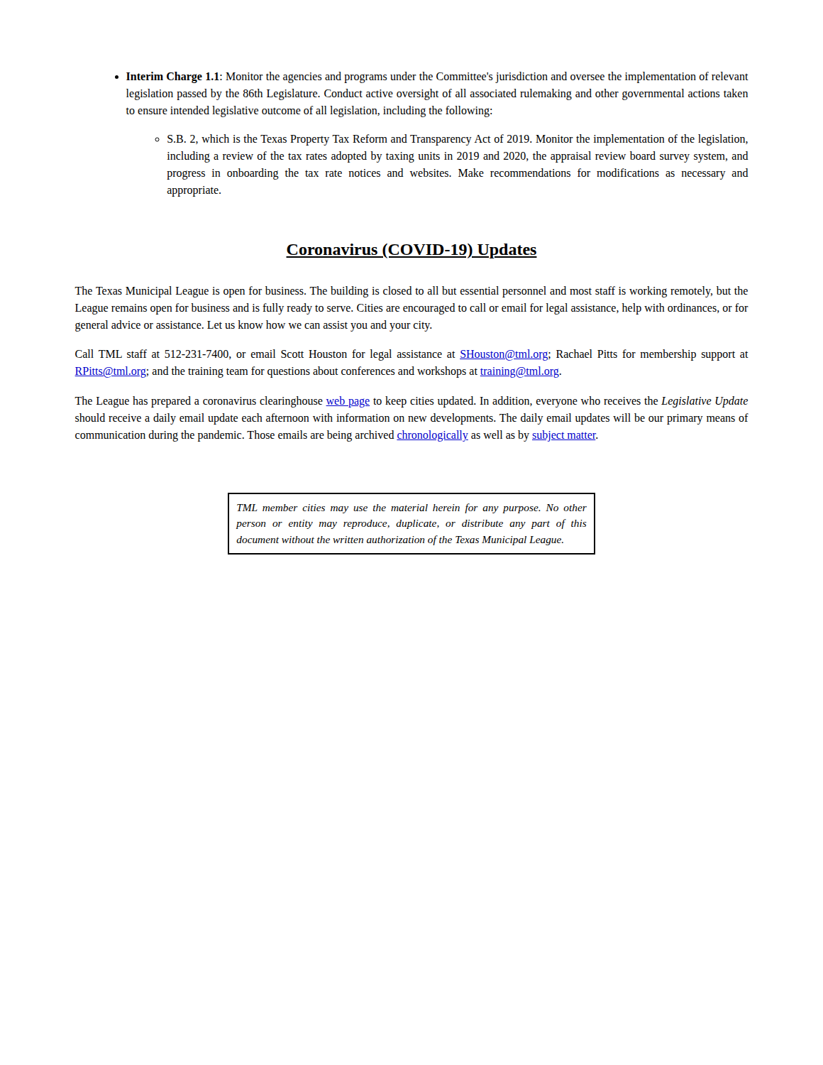Interim Charge 1.1: Monitor the agencies and programs under the Committee's jurisdiction and oversee the implementation of relevant legislation passed by the 86th Legislature. Conduct active oversight of all associated rulemaking and other governmental actions taken to ensure intended legislative outcome of all legislation, including the following:
S.B. 2, which is the Texas Property Tax Reform and Transparency Act of 2019. Monitor the implementation of the legislation, including a review of the tax rates adopted by taxing units in 2019 and 2020, the appraisal review board survey system, and progress in onboarding the tax rate notices and websites. Make recommendations for modifications as necessary and appropriate.
Coronavirus (COVID-19) Updates
The Texas Municipal League is open for business. The building is closed to all but essential personnel and most staff is working remotely, but the League remains open for business and is fully ready to serve. Cities are encouraged to call or email for legal assistance, help with ordinances, or for general advice or assistance. Let us know how we can assist you and your city.
Call TML staff at 512-231-7400, or email Scott Houston for legal assistance at SHouston@tml.org; Rachael Pitts for membership support at RPitts@tml.org; and the training team for questions about conferences and workshops at training@tml.org.
The League has prepared a coronavirus clearinghouse web page to keep cities updated. In addition, everyone who receives the Legislative Update should receive a daily email update each afternoon with information on new developments. The daily email updates will be our primary means of communication during the pandemic. Those emails are being archived chronologically as well as by subject matter.
TML member cities may use the material herein for any purpose. No other person or entity may reproduce, duplicate, or distribute any part of this document without the written authorization of the Texas Municipal League.